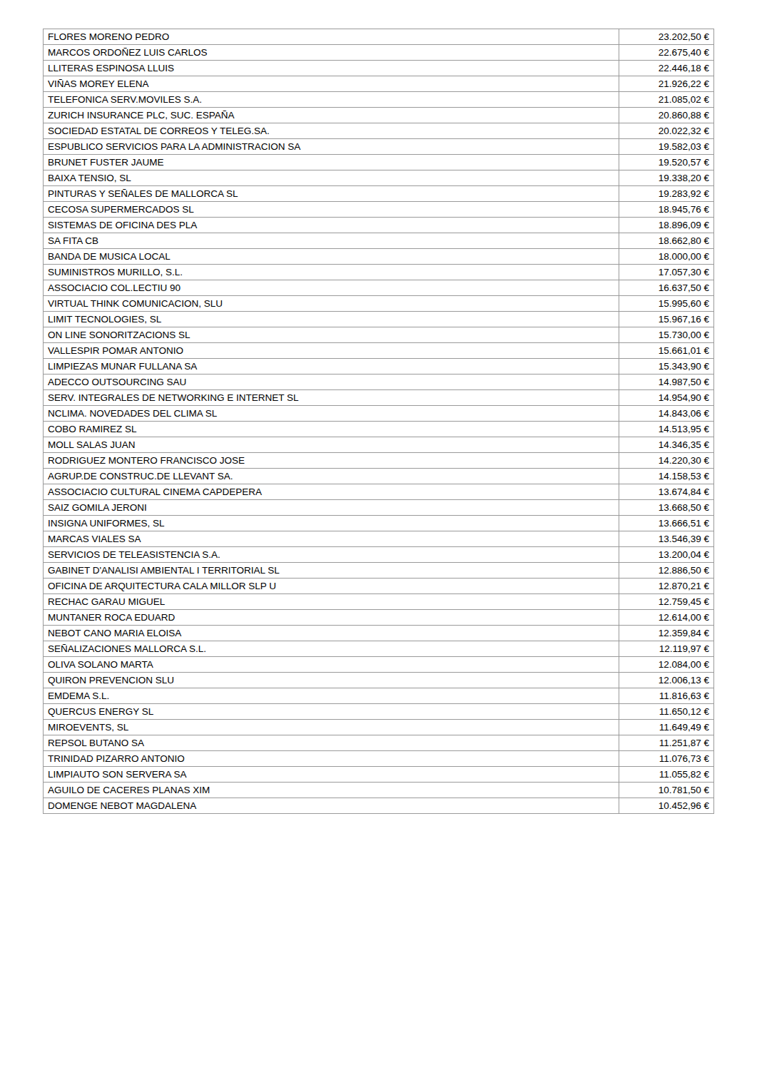| FLORES MORENO PEDRO | 23.202,50 € |
| MARCOS ORDOÑEZ LUIS CARLOS | 22.675,40 € |
| LLITERAS ESPINOSA LLUIS | 22.446,18 € |
| VIÑAS MOREY ELENA | 21.926,22 € |
| TELEFONICA SERV.MOVILES S.A. | 21.085,02 € |
| ZURICH INSURANCE PLC, SUC. ESPAÑA | 20.860,88 € |
| SOCIEDAD ESTATAL DE CORREOS Y TELEG.SA. | 20.022,32 € |
| ESPUBLICO SERVICIOS PARA LA ADMINISTRACION SA | 19.582,03 € |
| BRUNET FUSTER JAUME | 19.520,57 € |
| BAIXA TENSIO, SL | 19.338,20 € |
| PINTURAS Y SEÑALES DE MALLORCA SL | 19.283,92 € |
| CECOSA SUPERMERCADOS SL | 18.945,76 € |
| SISTEMAS DE OFICINA DES PLA | 18.896,09 € |
| SA FITA CB | 18.662,80 € |
| BANDA DE MUSICA LOCAL | 18.000,00 € |
| SUMINISTROS MURILLO, S.L. | 17.057,30 € |
| ASSOCIACIO COL.LECTIU 90 | 16.637,50 € |
| VIRTUAL THINK COMUNICACION, SLU | 15.995,60 € |
| LIMIT TECNOLOGIES, SL | 15.967,16 € |
| ON LINE SONORITZACIONS SL | 15.730,00 € |
| VALLESPIR POMAR ANTONIO | 15.661,01 € |
| LIMPIEZAS MUNAR FULLANA SA | 15.343,90 € |
| ADECCO OUTSOURCING SAU | 14.987,50 € |
| SERV. INTEGRALES DE NETWORKING E INTERNET SL | 14.954,90 € |
| NCLIMA. NOVEDADES DEL CLIMA SL | 14.843,06 € |
| COBO RAMIREZ SL | 14.513,95 € |
| MOLL SALAS JUAN | 14.346,35 € |
| RODRIGUEZ MONTERO FRANCISCO JOSE | 14.220,30 € |
| AGRUP.DE CONSTRUC.DE LLEVANT SA. | 14.158,53 € |
| ASSOCIACIO CULTURAL CINEMA CAPDEPERA | 13.674,84 € |
| SAIZ GOMILA JERONI | 13.668,50 € |
| INSIGNA UNIFORMES, SL | 13.666,51 € |
| MARCAS VIALES SA | 13.546,39 € |
| SERVICIOS DE TELEASISTENCIA S.A. | 13.200,04 € |
| GABINET D'ANALISI AMBIENTAL I TERRITORIAL SL | 12.886,50 € |
| OFICINA DE ARQUITECTURA CALA MILLOR SLP U | 12.870,21 € |
| RECHAC GARAU MIGUEL | 12.759,45 € |
| MUNTANER ROCA EDUARD | 12.614,00 € |
| NEBOT CANO MARIA ELOISA | 12.359,84 € |
| SEÑALIZACIONES MALLORCA S.L. | 12.119,97 € |
| OLIVA SOLANO MARTA | 12.084,00 € |
| QUIRON PREVENCION SLU | 12.006,13 € |
| EMDEMA S.L. | 11.816,63 € |
| QUERCUS ENERGY SL | 11.650,12 € |
| MIROEVENTS, SL | 11.649,49 € |
| REPSOL BUTANO SA | 11.251,87 € |
| TRINIDAD PIZARRO ANTONIO | 11.076,73 € |
| LIMPIAUTO SON SERVERA SA | 11.055,82 € |
| AGUILO DE CACERES PLANAS XIM | 10.781,50 € |
| DOMENGE NEBOT MAGDALENA | 10.452,96 € |